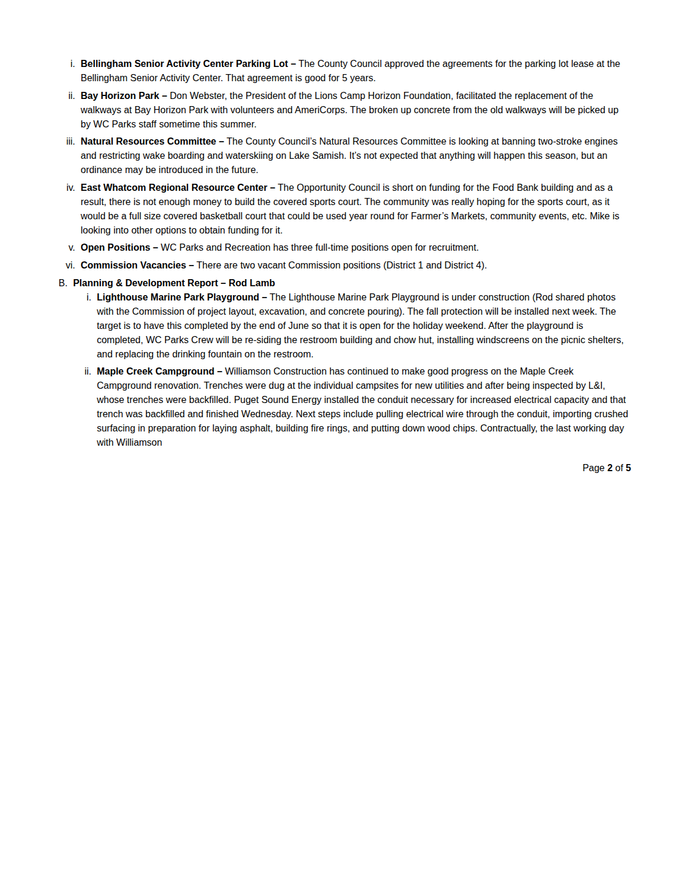Bellingham Senior Activity Center Parking Lot – The County Council approved the agreements for the parking lot lease at the Bellingham Senior Activity Center. That agreement is good for 5 years.
Bay Horizon Park – Don Webster, the President of the Lions Camp Horizon Foundation, facilitated the replacement of the walkways at Bay Horizon Park with volunteers and AmeriCorps. The broken up concrete from the old walkways will be picked up by WC Parks staff sometime this summer.
Natural Resources Committee – The County Council’s Natural Resources Committee is looking at banning two-stroke engines and restricting wake boarding and waterskiing on Lake Samish. It’s not expected that anything will happen this season, but an ordinance may be introduced in the future.
East Whatcom Regional Resource Center – The Opportunity Council is short on funding for the Food Bank building and as a result, there is not enough money to build the covered sports court. The community was really hoping for the sports court, as it would be a full size covered basketball court that could be used year round for Farmer’s Markets, community events, etc. Mike is looking into other options to obtain funding for it.
Open Positions – WC Parks and Recreation has three full-time positions open for recruitment.
Commission Vacancies – There are two vacant Commission positions (District 1 and District 4).
Planning & Development Report – Rod Lamb
Lighthouse Marine Park Playground – The Lighthouse Marine Park Playground is under construction (Rod shared photos with the Commission of project layout, excavation, and concrete pouring). The fall protection will be installed next week. The target is to have this completed by the end of June so that it is open for the holiday weekend. After the playground is completed, WC Parks Crew will be re-siding the restroom building and chow hut, installing windscreens on the picnic shelters, and replacing the drinking fountain on the restroom.
Maple Creek Campground – Williamson Construction has continued to make good progress on the Maple Creek Campground renovation. Trenches were dug at the individual campsites for new utilities and after being inspected by L&I, whose trenches were backfilled. Puget Sound Energy installed the conduit necessary for increased electrical capacity and that trench was backfilled and finished Wednesday. Next steps include pulling electrical wire through the conduit, importing crushed surfacing in preparation for laying asphalt, building fire rings, and putting down wood chips. Contractually, the last working day with Williamson
Page 2 of 5